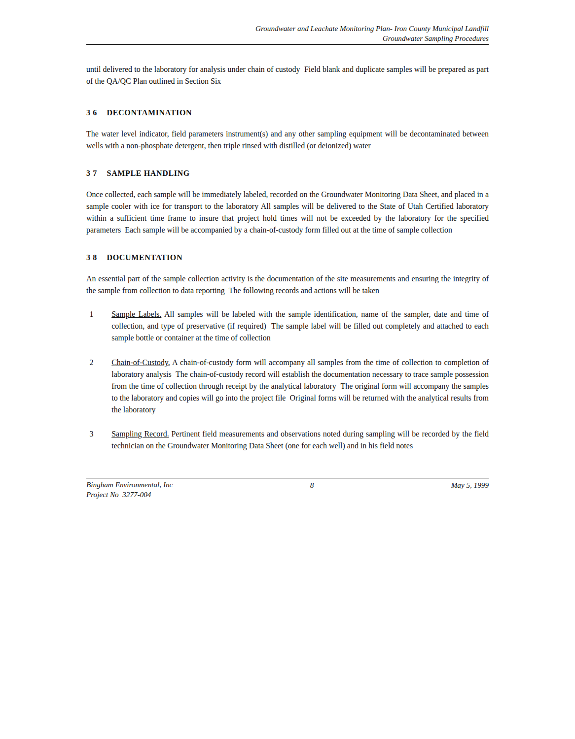Groundwater and Leachate Monitoring Plan- Iron County Municipal Landfill Groundwater Sampling Procedures
until delivered to the laboratory for analysis under chain of custody Field blank and duplicate samples will be prepared as part of the QA/QC Plan outlined in Section Six
3 6 DECONTAMINATION
The water level indicator, field parameters instrument(s) and any other sampling equipment will be decontaminated between wells with a non-phosphate detergent, then triple rinsed with distilled (or deionized) water
3 7 SAMPLE HANDLING
Once collected, each sample will be immediately labeled, recorded on the Groundwater Monitoring Data Sheet, and placed in a sample cooler with ice for transport to the laboratory All samples will be delivered to the State of Utah Certified laboratory within a sufficient time frame to insure that project hold times will not be exceeded by the laboratory for the specified parameters Each sample will be accompanied by a chain-of-custody form filled out at the time of sample collection
3 8 DOCUMENTATION
An essential part of the sample collection activity is the documentation of the site measurements and ensuring the integrity of the sample from collection to data reporting The following records and actions will be taken
Sample Labels. All samples will be labeled with the sample identification, name of the sampler, date and time of collection, and type of preservative (if required) The sample label will be filled out completely and attached to each sample bottle or container at the time of collection
Chain-of-Custody. A chain-of-custody form will accompany all samples from the time of collection to completion of laboratory analysis The chain-of-custody record will establish the documentation necessary to trace sample possession from the time of collection through receipt by the analytical laboratory The original form will accompany the samples to the laboratory and copies will go into the project file Original forms will be returned with the analytical results from the laboratory
Sampling Record. Pertinent field measurements and observations noted during sampling will be recorded by the field technician on the Groundwater Monitoring Data Sheet (one for each well) and in his field notes
Bingham Environmental, Inc
Project No 3277-004
8
May 5, 1999